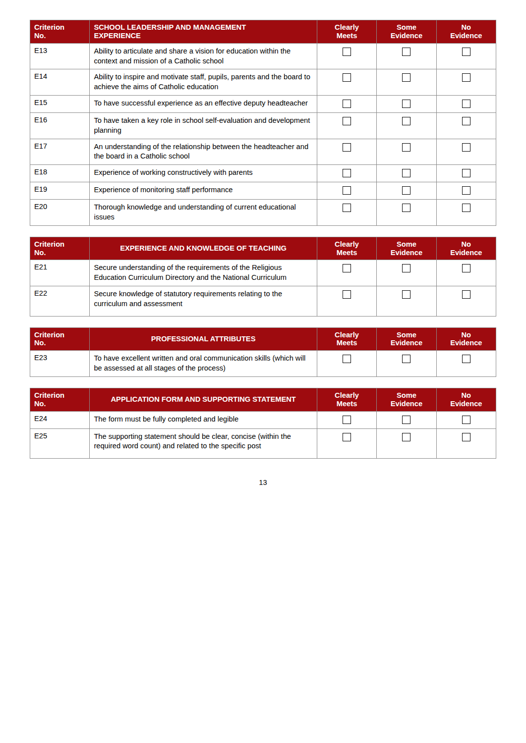| Criterion No. | SCHOOL LEADERSHIP AND MANAGEMENT EXPERIENCE | Clearly Meets | Some Evidence | No Evidence |
| --- | --- | --- | --- | --- |
| E13 | Ability to articulate and share a vision for education within the context and mission of a Catholic school | | | |
| E14 | Ability to inspire and motivate staff, pupils, parents and the board to achieve the aims of Catholic education | | | |
| E15 | To have successful experience as an effective deputy headteacher | | | |
| E16 | To have taken a key role in school self-evaluation and development planning | | | |
| E17 | An understanding of the relationship between the headteacher and the board in a Catholic school | | | |
| E18 | Experience of working constructively with parents | | | |
| E19 | Experience of monitoring staff performance | | | |
| E20 | Thorough knowledge and understanding of current educational issues | | | |
| Criterion No. | EXPERIENCE AND KNOWLEDGE OF TEACHING | Clearly Meets | Some Evidence | No Evidence |
| --- | --- | --- | --- | --- |
| E21 | Secure understanding of the requirements of the Religious Education Curriculum Directory and the National Curriculum | | | |
| E22 | Secure knowledge of statutory requirements relating to the curriculum and assessment | | | |
| Criterion No. | PROFESSIONAL ATTRIBUTES | Clearly Meets | Some Evidence | No Evidence |
| --- | --- | --- | --- | --- |
| E23 | To have excellent written and oral communication skills (which will be assessed at all stages of the process) | | | |
| Criterion No. | APPLICATION FORM AND SUPPORTING STATEMENT | Clearly Meets | Some Evidence | No Evidence |
| --- | --- | --- | --- | --- |
| E24 | The form must be fully completed and legible | | | |
| E25 | The supporting statement should be clear, concise (within the required word count) and related to the specific post | | | |
13